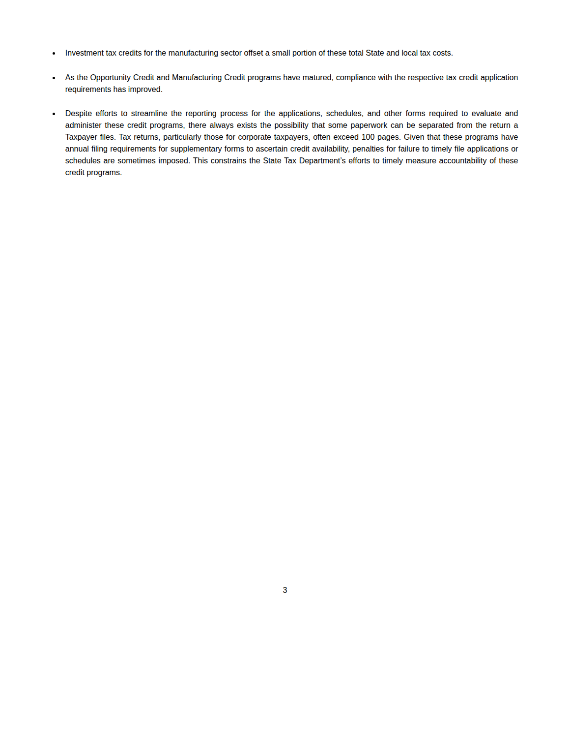Investment tax credits for the manufacturing sector offset a small portion of these total State and local tax costs.
As the Opportunity Credit and Manufacturing Credit programs have matured, compliance with the respective tax credit application requirements has improved.
Despite efforts to streamline the reporting process for the applications, schedules, and other forms required to evaluate and administer these credit programs, there always exists the possibility that some paperwork can be separated from the return a Taxpayer files. Tax returns, particularly those for corporate taxpayers, often exceed 100 pages. Given that these programs have annual filing requirements for supplementary forms to ascertain credit availability, penalties for failure to timely file applications or schedules are sometimes imposed. This constrains the State Tax Department’s efforts to timely measure accountability of these credit programs.
3